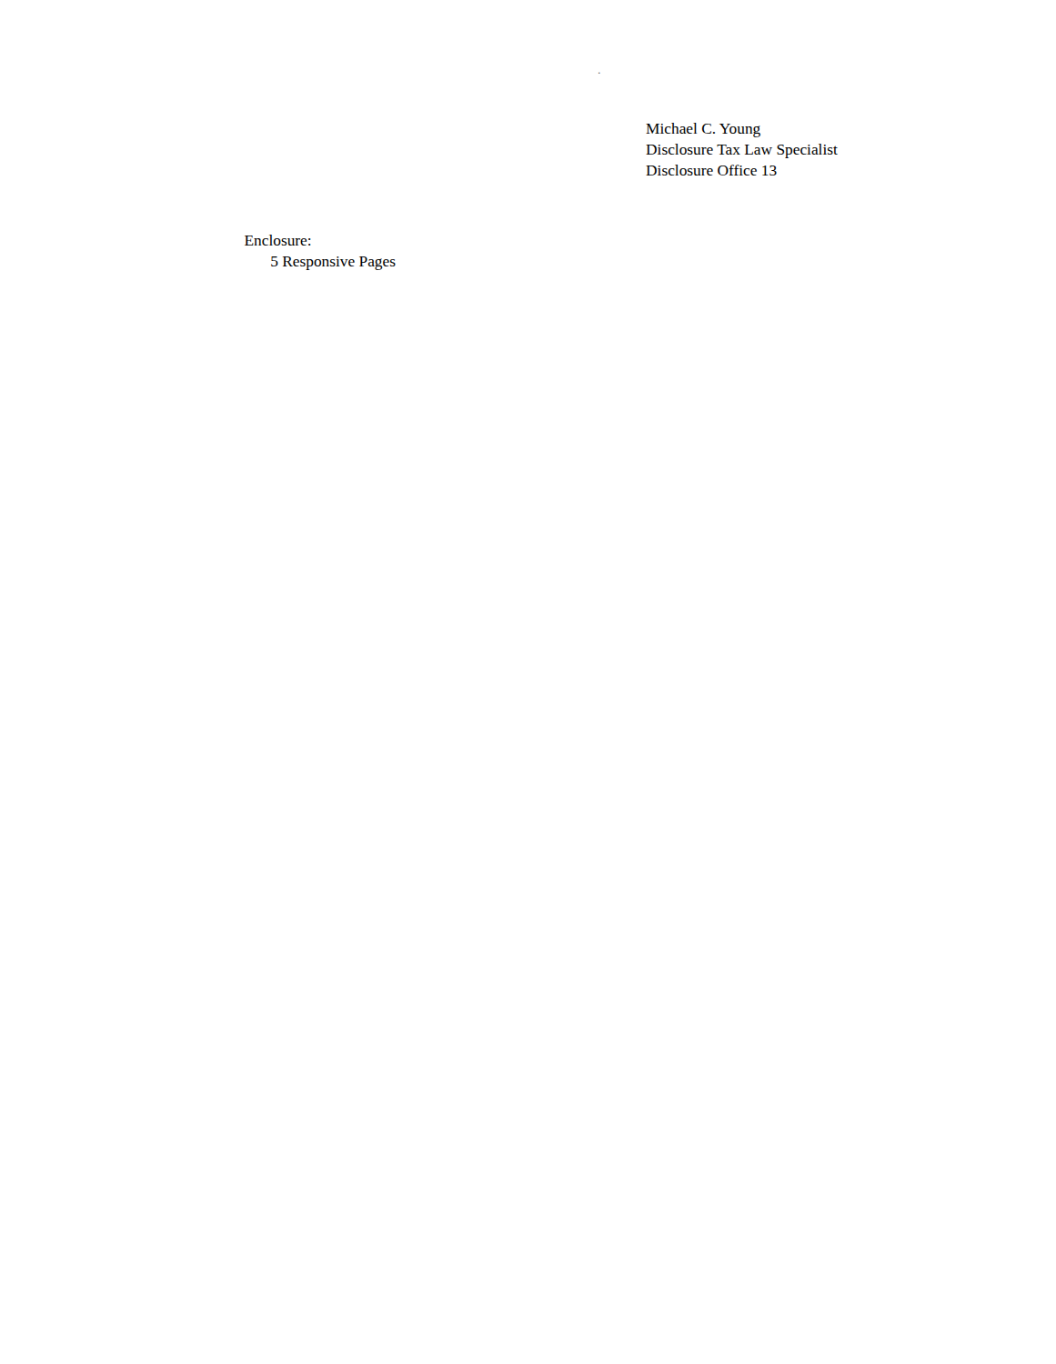.
Michael C. Young
Disclosure Tax Law Specialist
Disclosure Office 13
Enclosure:
5 Responsive Pages